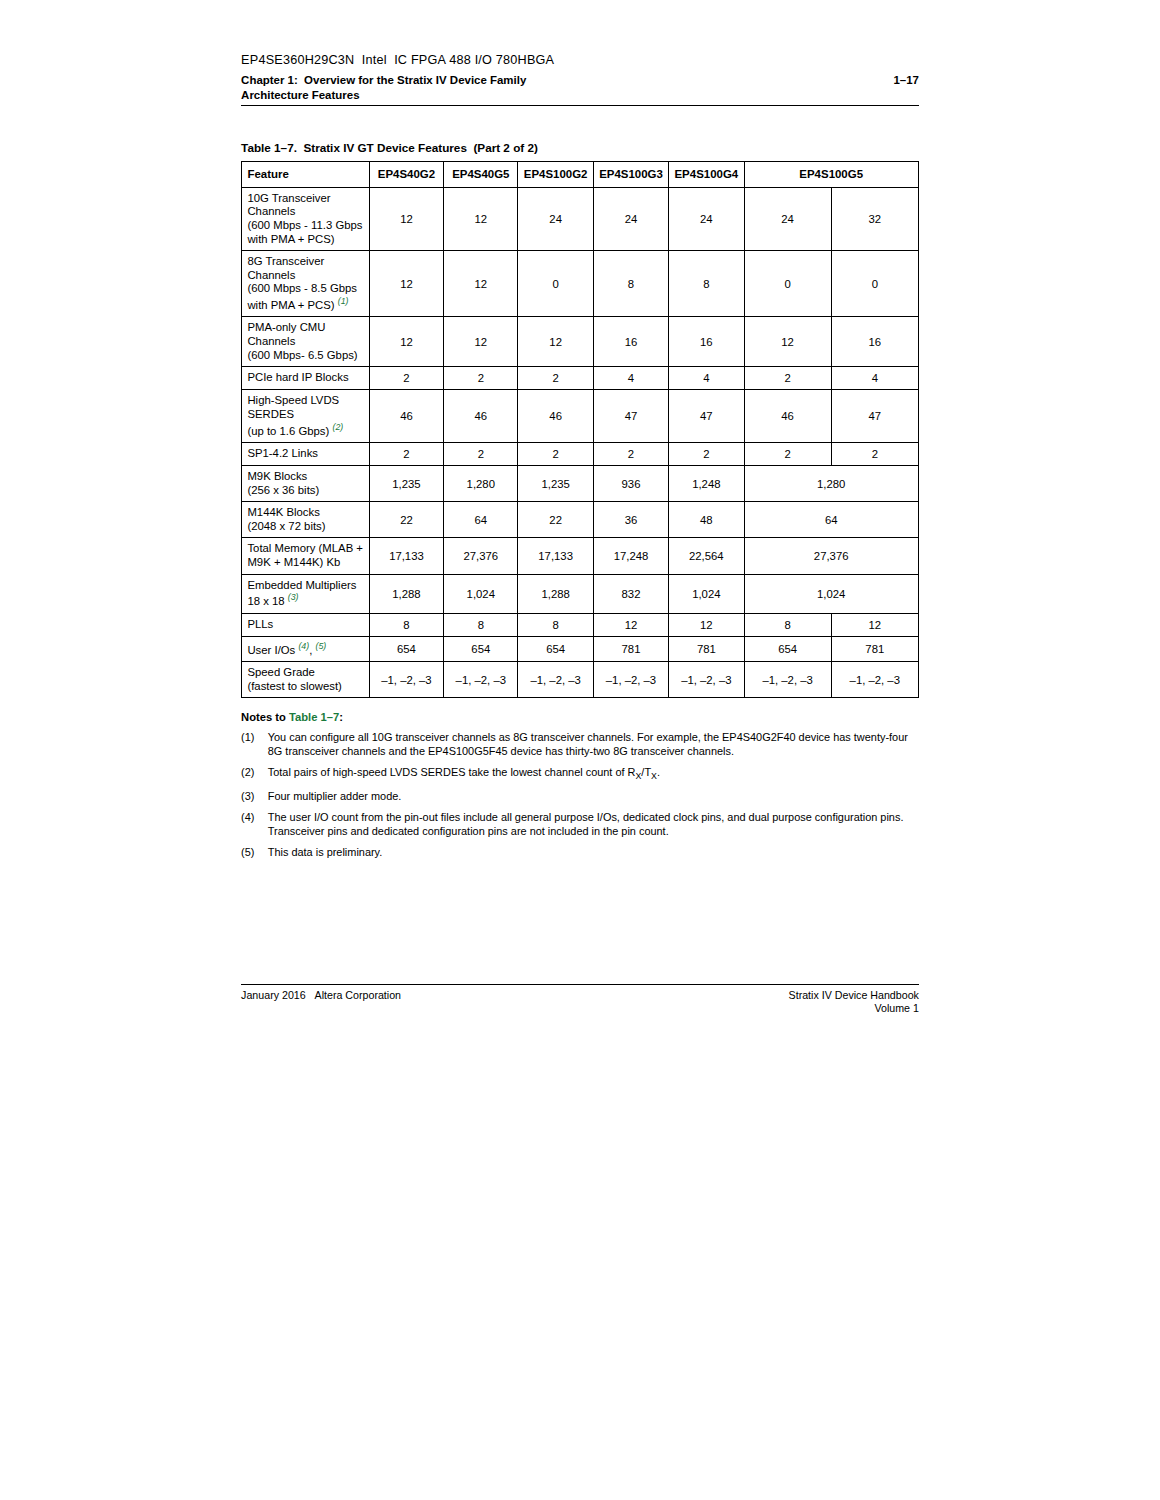EP4SE360H29C3N Intel IC FPGA 488 I/O 780HBGA
Chapter 1: Overview for the Stratix IV Device Family 1–17
Architecture Features
Table 1–7. Stratix IV GT Device Features (Part 2 of 2)
| Feature | EP4S40G2 | EP4S40G5 | EP4S100G2 | EP4S100G3 | EP4S100G4 | EP4S100G5 |
| --- | --- | --- | --- | --- | --- | --- |
| 10G Transceiver Channels (600 Mbps - 11.3 Gbps with PMA + PCS) | 12 | 12 | 24 | 24 | 24 | 24 | 32 |
| 8G Transceiver Channels (600 Mbps - 8.5 Gbps with PMA + PCS) (1) | 12 | 12 | 0 | 8 | 8 | 0 | 0 |
| PMA-only CMU Channels (600 Mbps- 6.5 Gbps) | 12 | 12 | 12 | 16 | 16 | 12 | 16 |
| PCIe hard IP Blocks | 2 | 2 | 2 | 4 | 4 | 2 | 4 |
| High-Speed LVDS SERDES (up to 1.6 Gbps) (2) | 46 | 46 | 46 | 47 | 47 | 46 | 47 |
| SP1-4.2 Links | 2 | 2 | 2 | 2 | 2 | 2 | 2 |
| M9K Blocks (256 x 36 bits) | 1,235 | 1,280 | 1,235 | 936 | 1,248 | 1,280 |
| M144K Blocks (2048 x 72 bits) | 22 | 64 | 22 | 36 | 48 | 64 |
| Total Memory (MLAB + M9K + M144K) Kb | 17,133 | 27,376 | 17,133 | 17,248 | 22,564 | 27,376 |
| Embedded Multipliers 18 x 18 (3) | 1,288 | 1,024 | 1,288 | 832 | 1,024 | 1,024 |
| PLLs | 8 | 8 | 8 | 12 | 12 | 8 | 12 |
| User I/Os (4) , (5) | 654 | 654 | 654 | 781 | 781 | 654 | 781 |
| Speed Grade (fastest to slowest) | –1, –2, –3 | –1, –2, –3 | –1, –2, –3 | –1, –2, –3 | –1, –2, –3 | –1, –2, –3 | –1, –2, –3 |
Notes to Table 1–7:
(1) You can configure all 10G transceiver channels as 8G transceiver channels. For example, the EP4S40G2F40 device has twenty-four 8G transceiver channels and the EP4S100G5F45 device has thirty-two 8G transceiver channels.
(2) Total pairs of high-speed LVDS SERDES take the lowest channel count of RX/TX.
(3) Four multiplier adder mode.
(4) The user I/O count from the pin-out files include all general purpose I/Os, dedicated clock pins, and dual purpose configuration pins. Transceiver pins and dedicated configuration pins are not included in the pin count.
(5) This data is preliminary.
January 2016 Altera Corporation
Stratix IV Device Handbook Volume 1